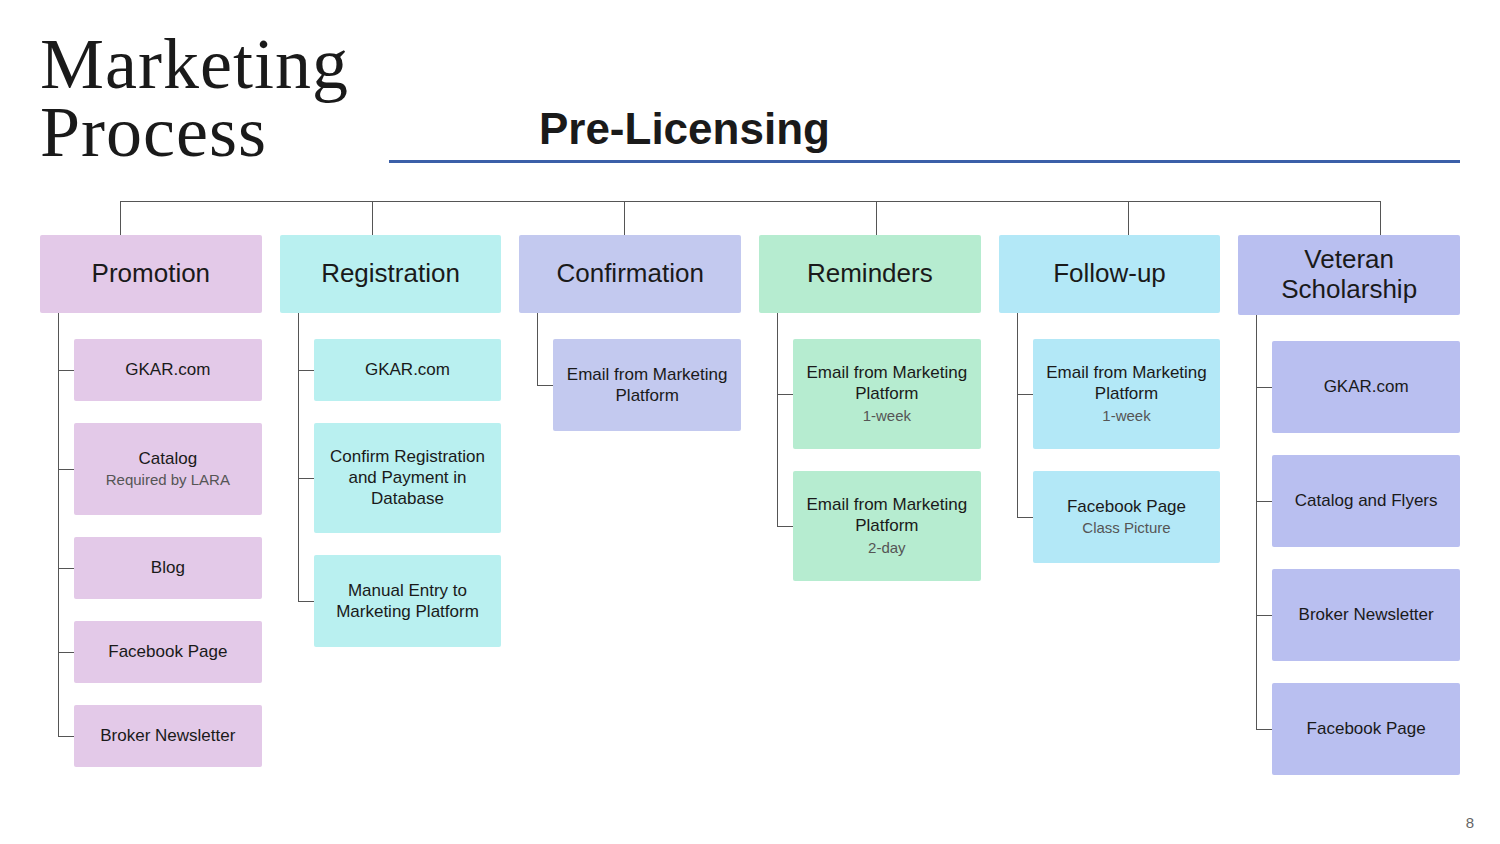Marketing Process
Pre-Licensing
Promotion
GKAR.com
CatalogRequired by LARA
Blog
Facebook Page
Broker Newsletter
Registration
GKAR.com
Confirm Registration and Payment in Database
Manual Entry to Marketing Platform
Confirmation
Email from Marketing Platform
Reminders
Email from Marketing Platform1-week
Email from Marketing Platform2-day
Follow-up
Email from Marketing Platform1-week
Facebook PageClass Picture
Veteran
Scholarship
GKAR.com
Catalog and Flyers
Broker Newsletter
Facebook Page
8